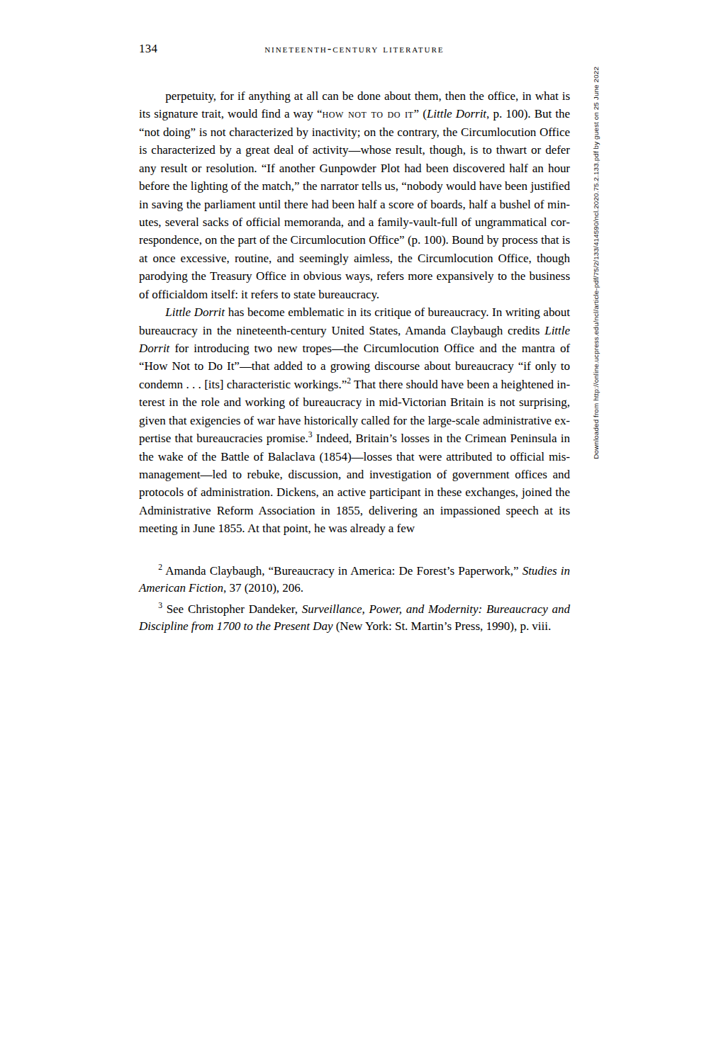134 Nineteenth-Century Literature
Downloaded from http://online.ucpress.edu/ncl/article-pdf/75/2/133/414590/ncl.2020.75.2.133.pdf by guest on 25 June 2022
perpetuity, for if anything at all can be done about them, then the office, in what is its signature trait, would find a way “how not to do it” (Little Dorrit, p. 100). But the “not doing” is not characterized by inactivity; on the contrary, the Circumlocution Office is characterized by a great deal of activity—whose result, though, is to thwart or defer any result or resolution. “If another Gunpowder Plot had been discovered half an hour before the lighting of the match,” the narrator tells us, “nobody would have been justified in saving the parliament until there had been half a score of boards, half a bushel of minutes, several sacks of official memoranda, and a family-vault-full of ungrammatical correspondence, on the part of the Circumlocution Office” (p. 100). Bound by process that is at once excessive, routine, and seemingly aimless, the Circumlocution Office, though parodying the Treasury Office in obvious ways, refers more expansively to the business of officialdom itself: it refers to state bureaucracy.
Little Dorrit has become emblematic in its critique of bureaucracy. In writing about bureaucracy in the nineteenth-century United States, Amanda Claybaugh credits Little Dorrit for introducing two new tropes—the Circumlocution Office and the mantra of “How Not to Do It”—that added to a growing discourse about bureaucracy “if only to condemn . . . [its] characteristic workings.”2 That there should have been a heightened interest in the role and working of bureaucracy in mid-Victorian Britain is not surprising, given that exigencies of war have historically called for the large-scale administrative expertise that bureaucracies promise.3 Indeed, Britain’s losses in the Crimean Peninsula in the wake of the Battle of Balaclava (1854)—losses that were attributed to official mismanagement—led to rebuke, discussion, and investigation of government offices and protocols of administration. Dickens, an active participant in these exchanges, joined the Administrative Reform Association in 1855, delivering an impassioned speech at its meeting in June 1855. At that point, he was already a few
2 Amanda Claybaugh, “Bureaucracy in America: De Forest’s Paperwork,” Studies in American Fiction, 37 (2010), 206.
3 See Christopher Dandeker, Surveillance, Power, and Modernity: Bureaucracy and Discipline from 1700 to the Present Day (New York: St. Martin’s Press, 1990), p. viii.